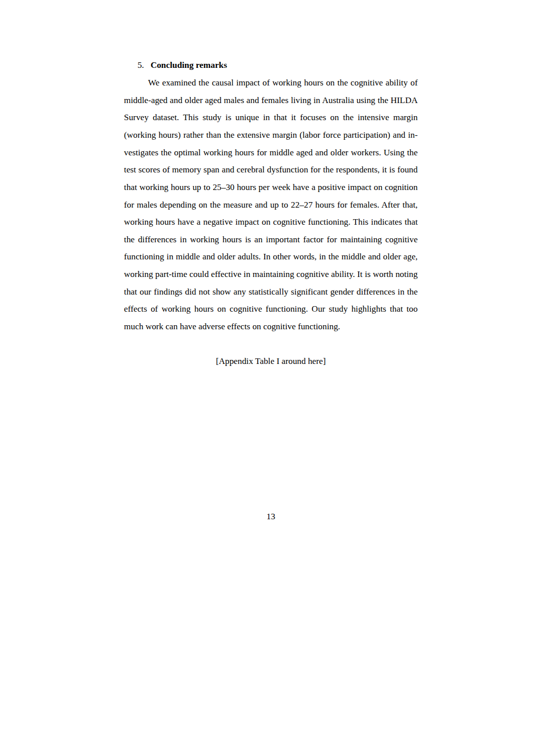5. Concluding remarks
We examined the causal impact of working hours on the cognitive ability of middle-aged and older aged males and females living in Australia using the HILDA Survey dataset. This study is unique in that it focuses on the intensive margin (working hours) rather than the extensive margin (labor force participation) and investigates the optimal working hours for middle aged and older workers. Using the test scores of memory span and cerebral dysfunction for the respondents, it is found that working hours up to 25–30 hours per week have a positive impact on cognition for males depending on the measure and up to 22–27 hours for females. After that, working hours have a negative impact on cognitive functioning. This indicates that the differences in working hours is an important factor for maintaining cognitive functioning in middle and older adults. In other words, in the middle and older age, working part-time could effective in maintaining cognitive ability. It is worth noting that our findings did not show any statistically significant gender differences in the effects of working hours on cognitive functioning. Our study highlights that too much work can have adverse effects on cognitive functioning.
[Appendix Table I around here]
13